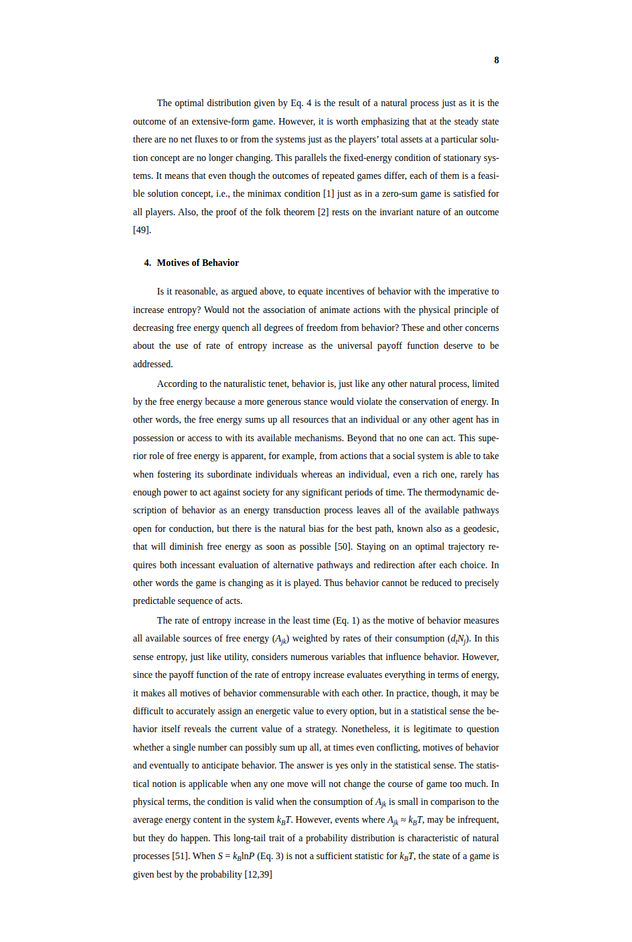8
The optimal distribution given by Eq. 4 is the result of a natural process just as it is the outcome of an extensive-form game. However, it is worth emphasizing that at the steady state there are no net fluxes to or from the systems just as the players’ total assets at a particular solution concept are no longer changing. This parallels the fixed-energy condition of stationary systems. It means that even though the outcomes of repeated games differ, each of them is a feasible solution concept, i.e., the minimax condition [1] just as in a zero-sum game is satisfied for all players. Also, the proof of the folk theorem [2] rests on the invariant nature of an outcome [49].
4. Motives of Behavior
Is it reasonable, as argued above, to equate incentives of behavior with the imperative to increase entropy? Would not the association of animate actions with the physical principle of decreasing free energy quench all degrees of freedom from behavior? These and other concerns about the use of rate of entropy increase as the universal payoff function deserve to be addressed.
According to the naturalistic tenet, behavior is, just like any other natural process, limited by the free energy because a more generous stance would violate the conservation of energy. In other words, the free energy sums up all resources that an individual or any other agent has in possession or access to with its available mechanisms. Beyond that no one can act. This superior role of free energy is apparent, for example, from actions that a social system is able to take when fostering its subordinate individuals whereas an individual, even a rich one, rarely has enough power to act against society for any significant periods of time. The thermodynamic description of behavior as an energy transduction process leaves all of the available pathways open for conduction, but there is the natural bias for the best path, known also as a geodesic, that will diminish free energy as soon as possible [50]. Staying on an optimal trajectory requires both incessant evaluation of alternative pathways and redirection after each choice. In other words the game is changing as it is played. Thus behavior cannot be reduced to precisely predictable sequence of acts.
The rate of entropy increase in the least time (Eq. 1) as the motive of behavior measures all available sources of free energy (Ajk) weighted by rates of their consumption (dtNj). In this sense entropy, just like utility, considers numerous variables that influence behavior. However, since the payoff function of the rate of entropy increase evaluates everything in terms of energy, it makes all motives of behavior commensurable with each other. In practice, though, it may be difficult to accurately assign an energetic value to every option, but in a statistical sense the behavior itself reveals the current value of a strategy. Nonetheless, it is legitimate to question whether a single number can possibly sum up all, at times even conflicting, motives of behavior and eventually to anticipate behavior. The answer is yes only in the statistical sense. The statistical notion is applicable when any one move will not change the course of game too much. In physical terms, the condition is valid when the consumption of Ajk is small in comparison to the average energy content in the system kBT. However, events where Ajk ≈ kBT, may be infrequent, but they do happen. This long-tail trait of a probability distribution is characteristic of natural processes [51]. When S = kBlnP (Eq. 3) is not a sufficient statistic for kBT, the state of a game is given best by the probability [12,39]